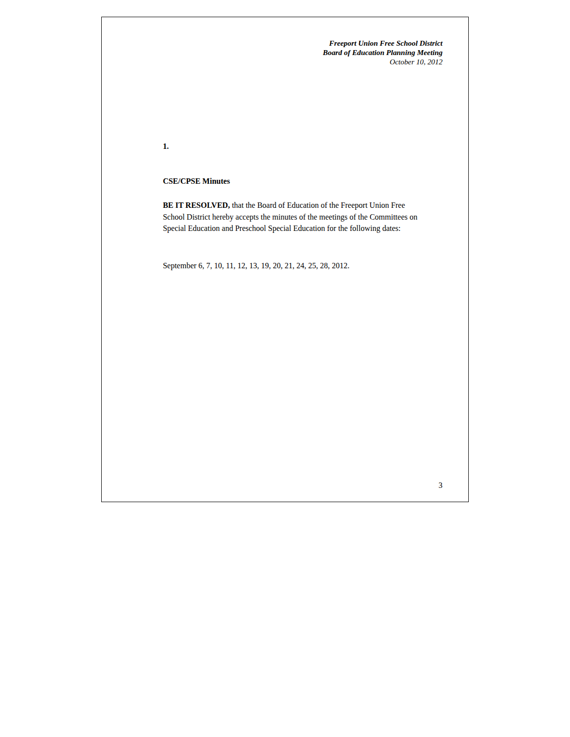Freeport Union Free School District
Board of Education Planning Meeting
October 10, 2012
1.
CSE/CPSE Minutes
BE IT RESOLVED, that the Board of Education of the Freeport Union Free School District hereby accepts the minutes of the meetings of the Committees on Special Education and Preschool Special Education for the following dates:
September 6, 7, 10, 11, 12, 13, 19, 20, 21, 24, 25, 28, 2012.
3